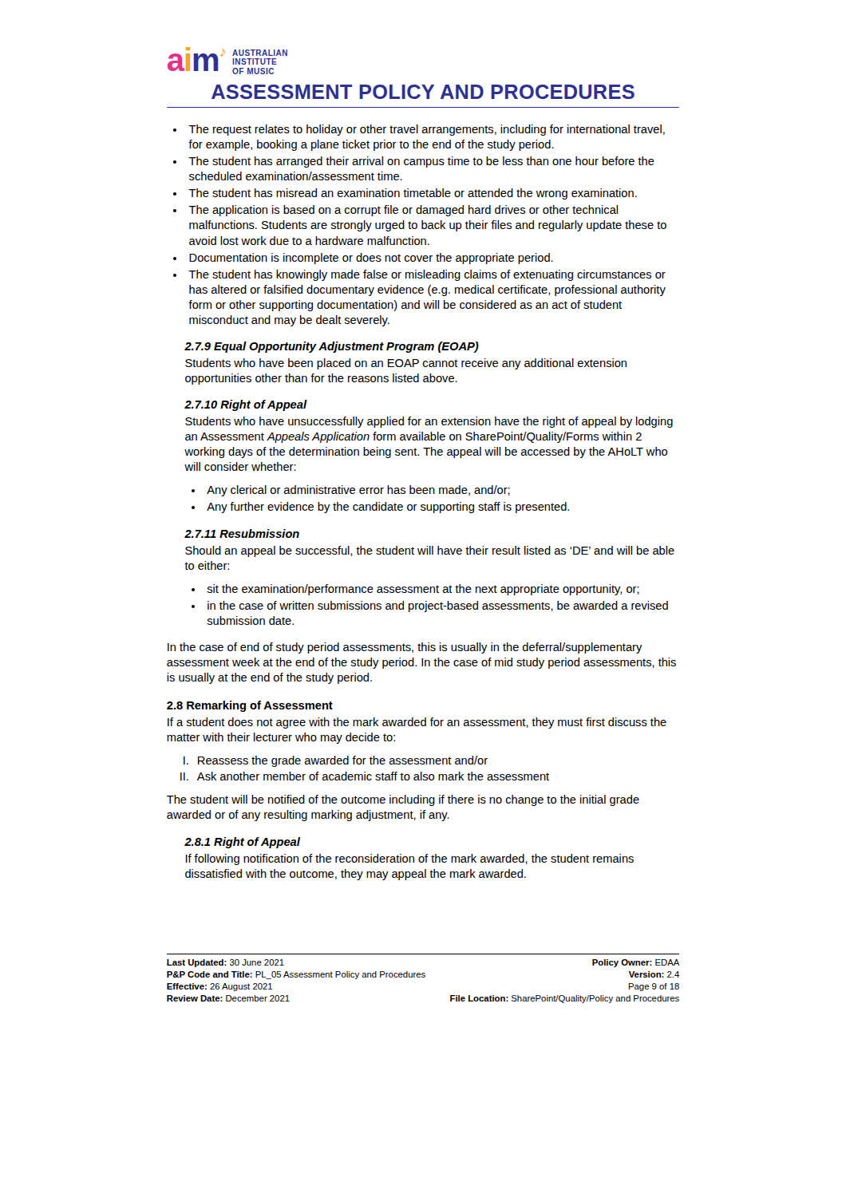aim♪
AUSTRALIAN
INSTITUTE
OF MUSIC
ASSESSMENT POLICY AND PROCEDURES
The request relates to holiday or other travel arrangements, including for international travel, for example, booking a plane ticket prior to the end of the study period.
The student has arranged their arrival on campus time to be less than one hour before the scheduled examination/assessment time.
The student has misread an examination timetable or attended the wrong examination.
The application is based on a corrupt file or damaged hard drives or other technical malfunctions. Students are strongly urged to back up their files and regularly update these to avoid lost work due to a hardware malfunction.
Documentation is incomplete or does not cover the appropriate period.
The student has knowingly made false or misleading claims of extenuating circumstances or has altered or falsified documentary evidence (e.g. medical certificate, professional authority form or other supporting documentation) and will be considered as an act of student misconduct and may be dealt severely.
2.7.9 Equal Opportunity Adjustment Program (EOAP)
Students who have been placed on an EOAP cannot receive any additional extension opportunities other than for the reasons listed above.
2.7.10 Right of Appeal
Students who have unsuccessfully applied for an extension have the right of appeal by lodging an Assessment Appeals Application form available on SharePoint/Quality/Forms within 2 working days of the determination being sent. The appeal will be accessed by the AHoLT who will consider whether:
Any clerical or administrative error has been made, and/or;
Any further evidence by the candidate or supporting staff is presented.
2.7.11 Resubmission
Should an appeal be successful, the student will have their result listed as ‘DE’ and will be able to either:
sit the examination/performance assessment at the next appropriate opportunity, or;
in the case of written submissions and project-based assessments, be awarded a revised submission date.
In the case of end of study period assessments, this is usually in the deferral/supplementary assessment week at the end of the study period. In the case of mid study period assessments, this is usually at the end of the study period.
2.8 Remarking of Assessment
If a student does not agree with the mark awarded for an assessment, they must first discuss the matter with their lecturer who may decide to:
Reassess the grade awarded for the assessment and/or
Ask another member of academic staff to also mark the assessment
The student will be notified of the outcome including if there is no change to the initial grade awarded or of any resulting marking adjustment, if any.
2.8.1 Right of Appeal
If following notification of the reconsideration of the mark awarded, the student remains dissatisfied with the outcome, they may appeal the mark awarded.
Last Updated: 30 June 2021
P&P Code and Title: PL_05 Assessment Policy and Procedures
Effective: 26 August 2021
Review Date: December 2021
Policy Owner: EDAA
Version: 2.4
Page 9 of 18
File Location: SharePoint/Quality/Policy and Procedures